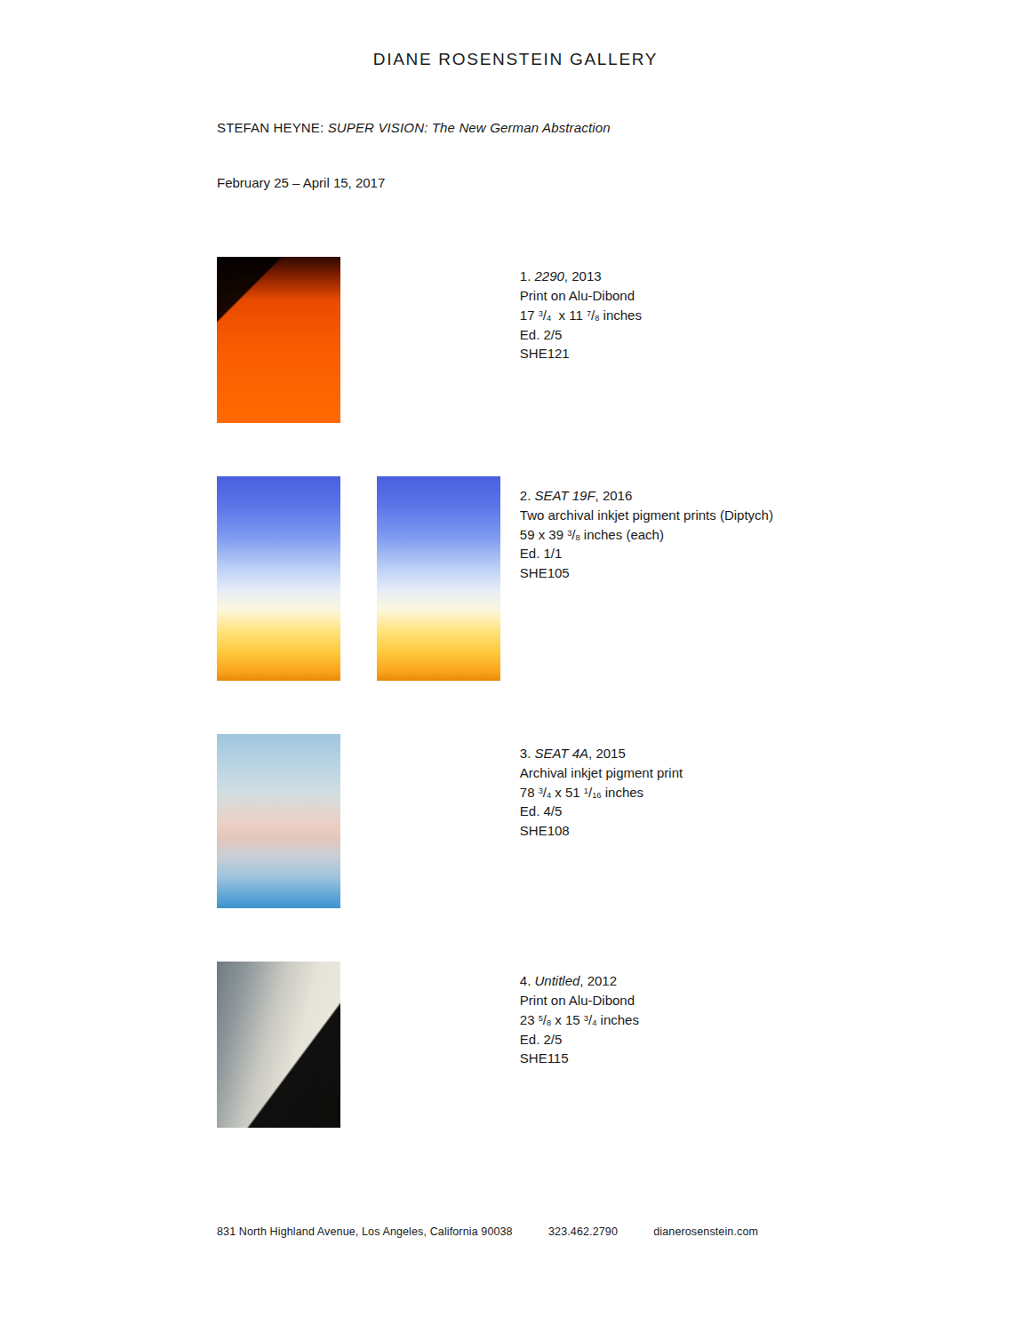DIANE ROSENSTEIN GALLERY
STEFAN HEYNE: SUPER VISION: The New German Abstraction
February 25 – April 15, 2017
1. 2290, 2013 Print on Alu-Dibond 17 3/4 x 11 7/8 inches Ed. 2/5 SHE121
2. SEAT 19F, 2016 Two archival inkjet pigment prints (Diptych) 59 x 39 3/8 inches (each) Ed. 1/1 SHE105
3. SEAT 4A, 2015 Archival inkjet pigment print 78 3/4 x 51 1/16 inches Ed. 4/5 SHE108
4. Untitled, 2012 Print on Alu-Dibond 23 5/8 x 15 3/4 inches Ed. 2/5 SHE115
831 North Highland Avenue, Los Angeles, California 90038 323.462.2790 dianerosenstein.com